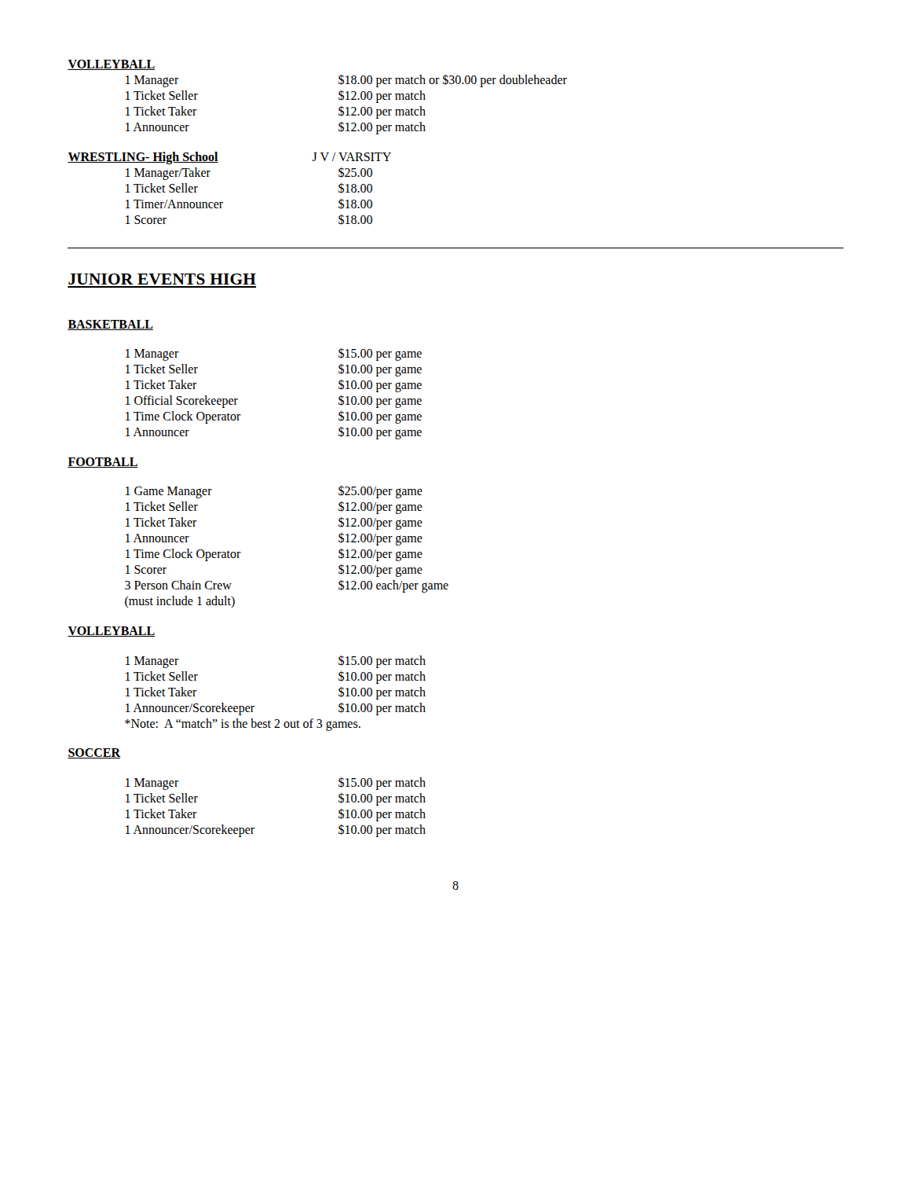VOLLEYBALL
| 1 Manager | $18.00 per match or $30.00 per doubleheader |
| 1 Ticket Seller | $12.00 per match |
| 1 Ticket Taker | $12.00 per match |
| 1 Announcer | $12.00 per match |
WRESTLING- High School J V / VARSITY
| 1 Manager/Taker | $25.00 |
| 1 Ticket Seller | $18.00 |
| 1 Timer/Announcer | $18.00 |
| 1 Scorer | $18.00 |
JUNIOR EVENTS HIGH
BASKETBALL
| 1 Manager | $15.00 per game |
| 1 Ticket Seller | $10.00 per game |
| 1 Ticket Taker | $10.00 per game |
| 1 Official Scorekeeper | $10.00 per game |
| 1 Time Clock Operator | $10.00 per game |
| 1 Announcer | $10.00 per game |
FOOTBALL
| 1 Game Manager | $25.00/per game |
| 1 Ticket Seller | $12.00/per game |
| 1 Ticket Taker | $12.00/per game |
| 1 Announcer | $12.00/per game |
| 1 Time Clock Operator | $12.00/per game |
| 1 Scorer | $12.00/per game |
| 3 Person Chain Crew | $12.00 each/per game |
| (must include 1 adult) | |
VOLLEYBALL
| 1 Manager | $15.00 per match |
| 1 Ticket Seller | $10.00 per match |
| 1 Ticket Taker | $10.00 per match |
| 1 Announcer/Scorekeeper | $10.00 per match |
*Note: A “match” is the best 2 out of 3 games.
SOCCER
| 1 Manager | $15.00 per match |
| 1 Ticket Seller | $10.00 per match |
| 1 Ticket Taker | $10.00 per match |
| 1 Announcer/Scorekeeper | $10.00 per match |
8